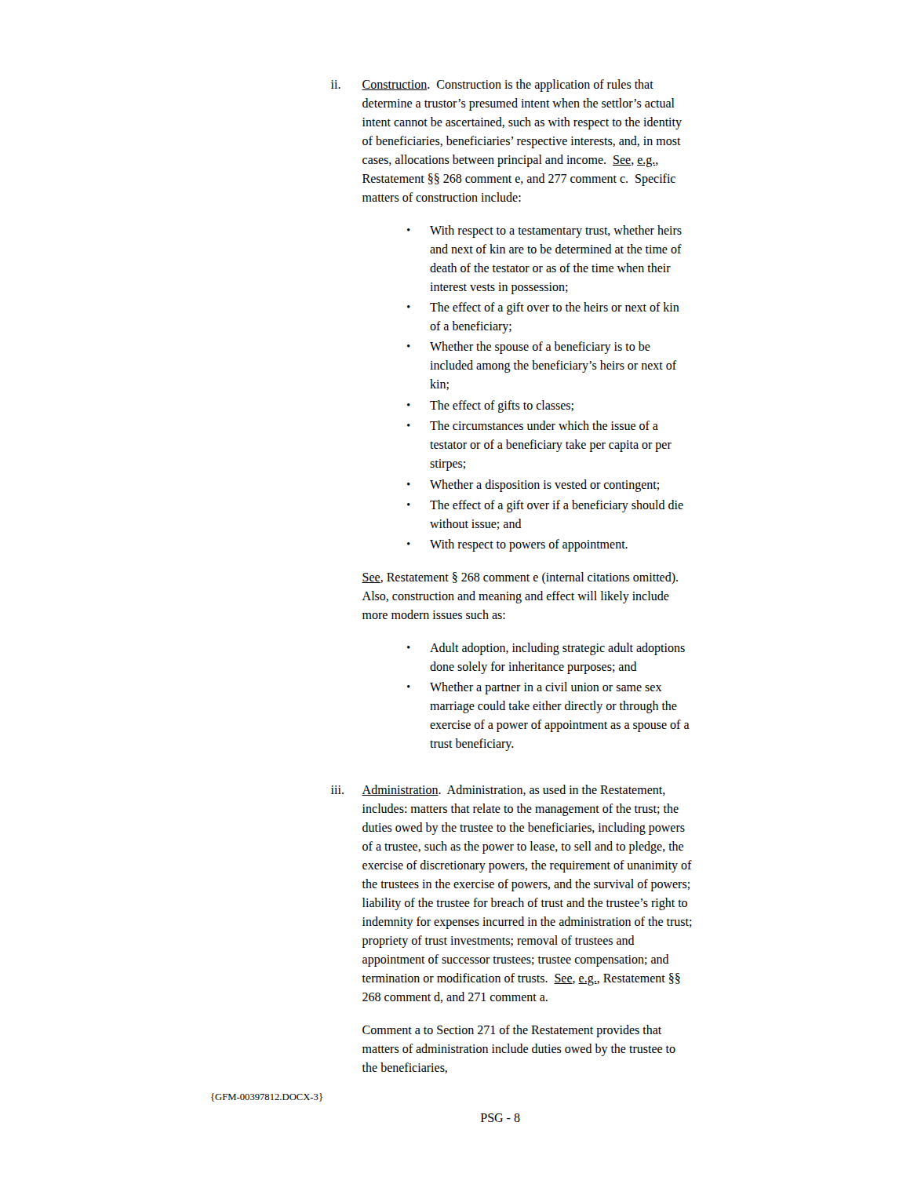ii.
Construction. Construction is the application of rules that determine a trustor’s presumed intent when the settlor’s actual intent cannot be ascertained, such as with respect to the identity of beneficiaries, beneficiaries’ respective interests, and, in most cases, allocations between principal and income. See, e.g., Restatement §§ 268 comment e, and 277 comment c. Specific matters of construction include:
With respect to a testamentary trust, whether heirs and next of kin are to be determined at the time of death of the testator or as of the time when their interest vests in possession;
The effect of a gift over to the heirs or next of kin of a beneficiary;
Whether the spouse of a beneficiary is to be included among the beneficiary’s heirs or next of kin;
The effect of gifts to classes;
The circumstances under which the issue of a testator or of a beneficiary take per capita or per stirpes;
Whether a disposition is vested or contingent;
The effect of a gift over if a beneficiary should die without issue; and
With respect to powers of appointment.
See, Restatement § 268 comment e (internal citations omitted). Also, construction and meaning and effect will likely include more modern issues such as:
Adult adoption, including strategic adult adoptions done solely for inheritance purposes; and
Whether a partner in a civil union or same sex marriage could take either directly or through the exercise of a power of appointment as a spouse of a trust beneficiary.
iii.
Administration. Administration, as used in the Restatement, includes: matters that relate to the management of the trust; the duties owed by the trustee to the beneficiaries, including powers of a trustee, such as the power to lease, to sell and to pledge, the exercise of discretionary powers, the requirement of unanimity of the trustees in the exercise of powers, and the survival of powers; liability of the trustee for breach of trust and the trustee’s right to indemnity for expenses incurred in the administration of the trust; propriety of trust investments; removal of trustees and appointment of successor trustees; trustee compensation; and termination or modification of trusts. See, e.g., Restatement §§ 268 comment d, and 271 comment a.
Comment a to Section 271 of the Restatement provides that matters of administration include duties owed by the trustee to the beneficiaries,
{GFM-00397812.DOCX-3}
PSG - 8